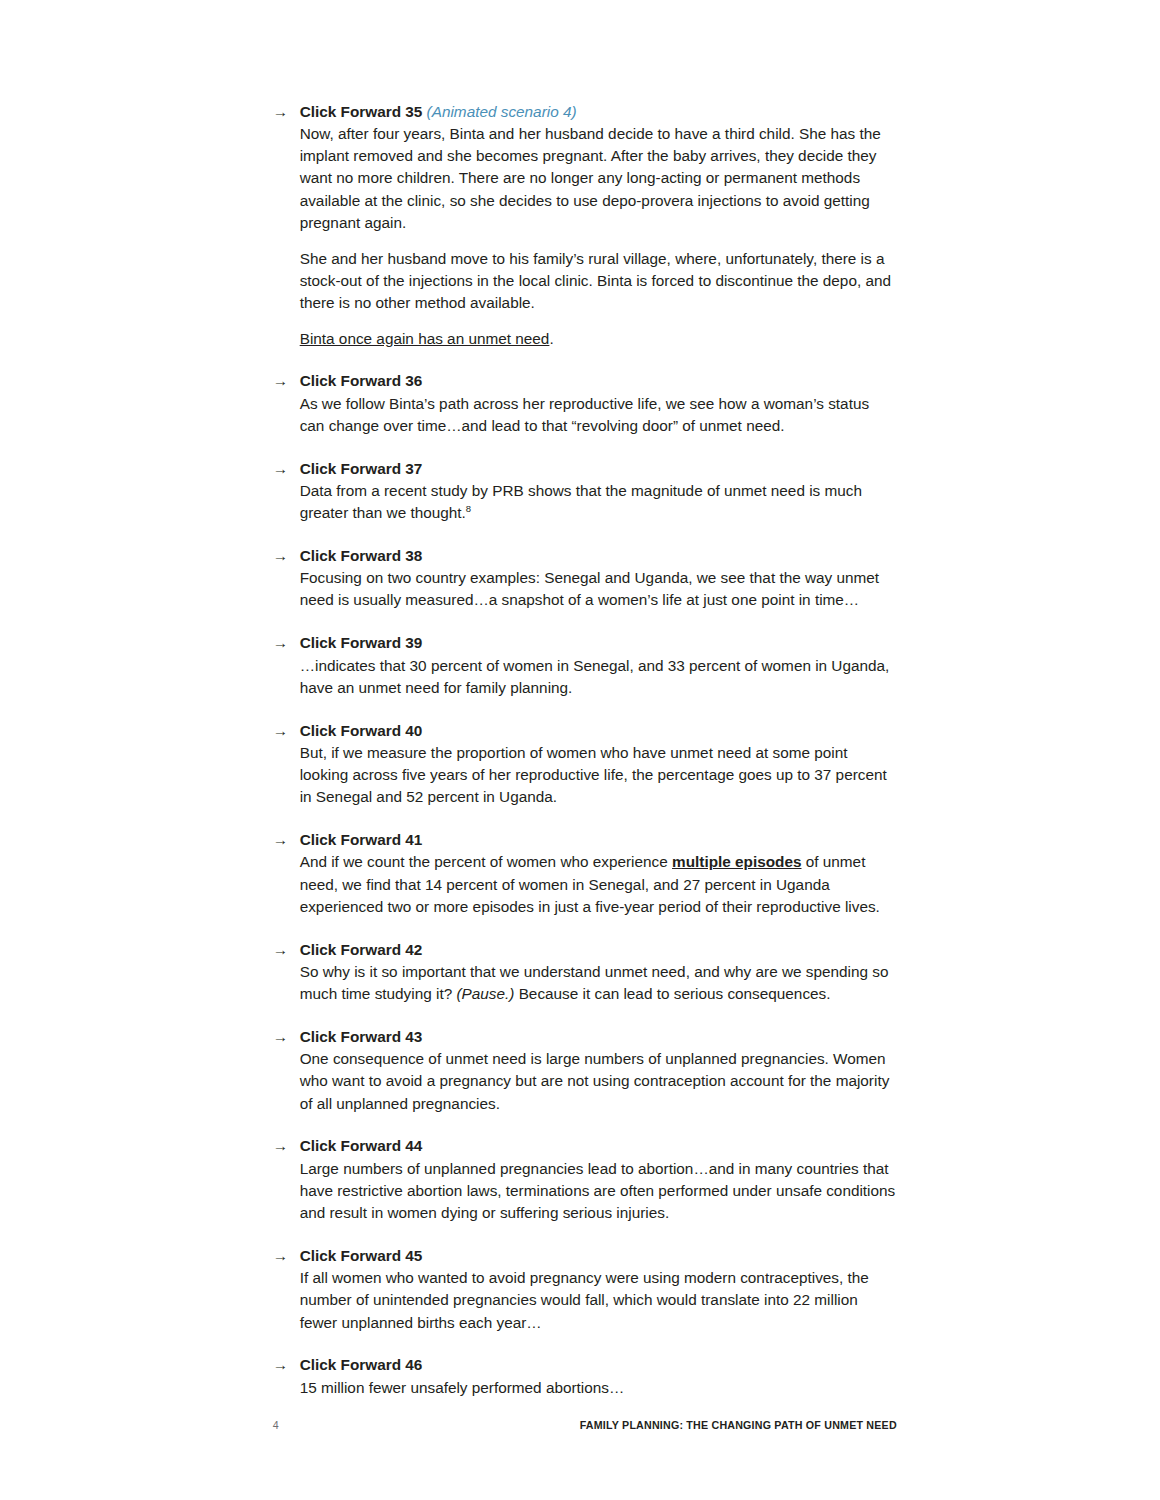→
Click Forward 35 (Animated scenario 4)
Now, after four years, Binta and her husband decide to have a third child. She has the implant removed and she becomes pregnant. After the baby arrives, they decide they want no more children. There are no longer any long-acting or permanent methods available at the clinic, so she decides to use depo-provera injections to avoid getting pregnant again.
She and her husband move to his family’s rural village, where, unfortunately, there is a stock-out of the injections in the local clinic. Binta is forced to discontinue the depo, and there is no other method available.
Binta once again has an unmet need.
→
Click Forward 36
As we follow Binta’s path across her reproductive life, we see how a woman’s status can change over time…and lead to that “revolving door” of unmet need.
→
Click Forward 37
Data from a recent study by PRB shows that the magnitude of unmet need is much greater than we thought.8
→
Click Forward 38
Focusing on two country examples: Senegal and Uganda, we see that the way unmet need is usually measured…a snapshot of a women’s life at just one point in time…
→
Click Forward 39
…indicates that 30 percent of women in Senegal, and 33 percent of women in Uganda, have an unmet need for family planning.
→
Click Forward 40
But, if we measure the proportion of women who have unmet need at some point looking across five years of her reproductive life, the percentage goes up to 37 percent in Senegal and 52 percent in Uganda.
→
Click Forward 41
And if we count the percent of women who experience multiple episodes of unmet need, we find that 14 percent of women in Senegal, and 27 percent in Uganda experienced two or more episodes in just a five-year period of their reproductive lives.
→
Click Forward 42
So why is it so important that we understand unmet need, and why are we spending so much time studying it? (Pause.) Because it can lead to serious consequences.
→
Click Forward 43
One consequence of unmet need is large numbers of unplanned pregnancies. Women who want to avoid a pregnancy but are not using contraception account for the majority of all unplanned pregnancies.
→
Click Forward 44
Large numbers of unplanned pregnancies lead to abortion…and in many countries that have restrictive abortion laws, terminations are often performed under unsafe conditions and result in women dying or suffering serious injuries.
→
Click Forward 45
If all women who wanted to avoid pregnancy were using modern contraceptives, the number of unintended pregnancies would fall, which would translate into 22 million fewer unplanned births each year…
→
Click Forward 46
15 million fewer unsafely performed abortions…
4
FAMILY PLANNING: THE CHANGING PATH OF UNMET NEED